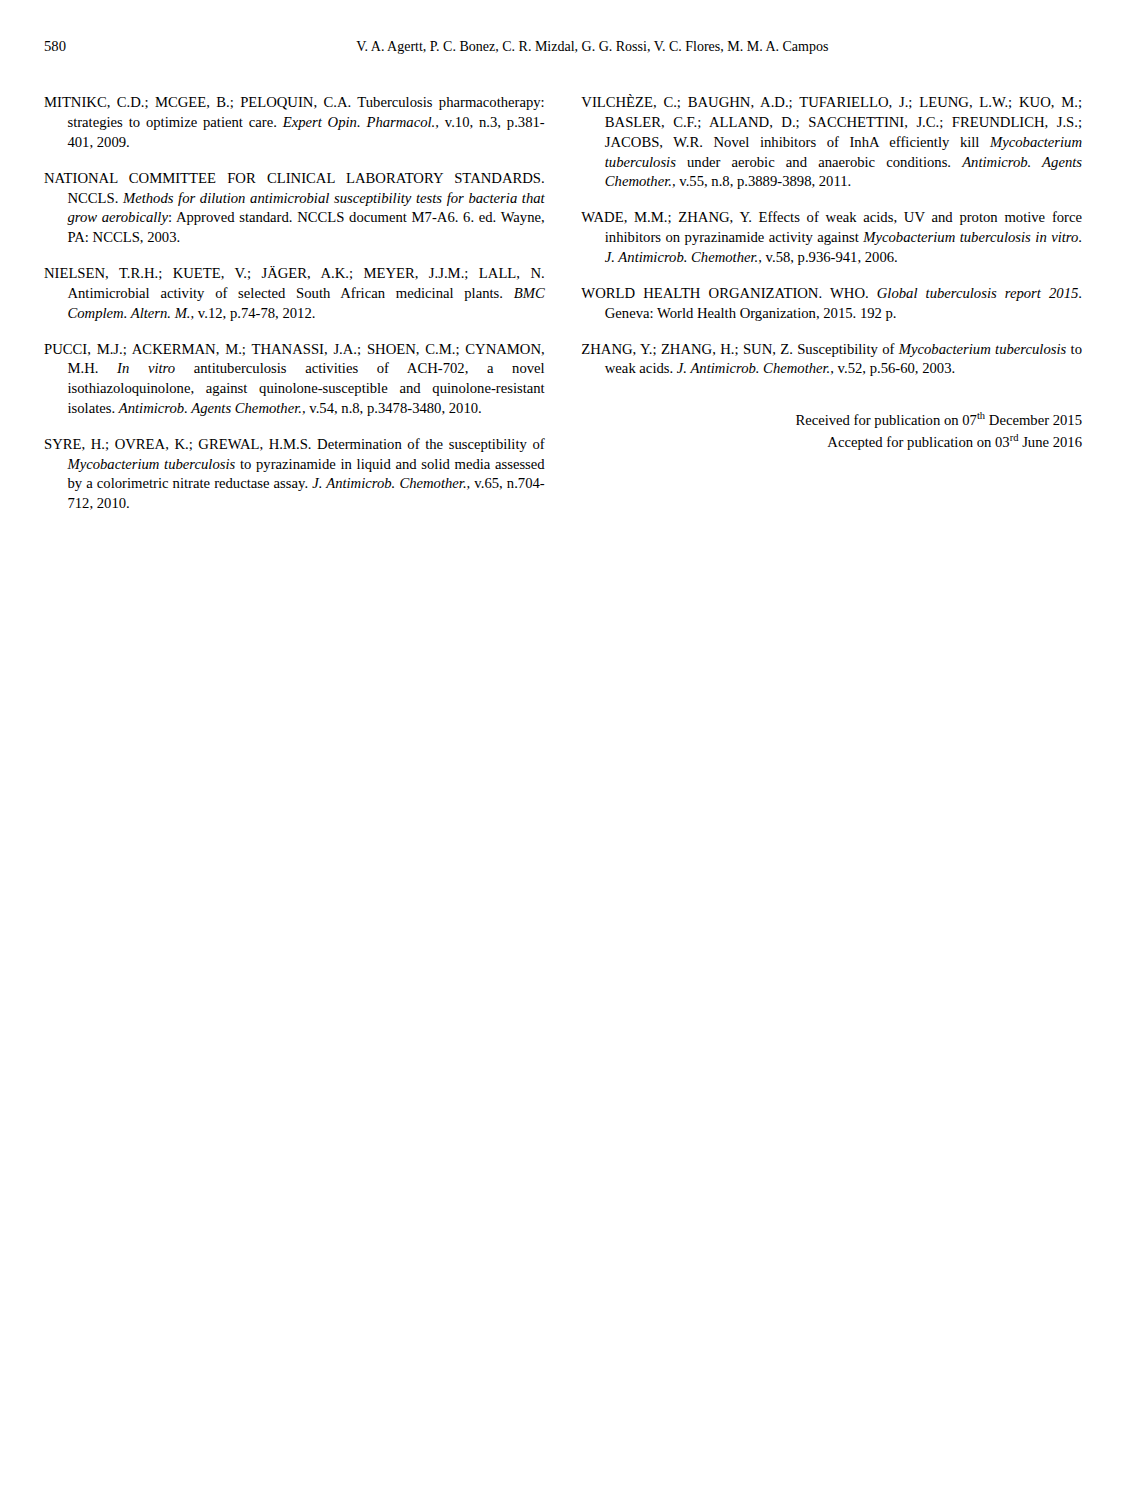580
V. A. Agertt, P. C. Bonez, C. R. Mizdal, G. G. Rossi, V. C. Flores, M. M. A. Campos
MITNIKC, C.D.; MCGEE, B.; PELOQUIN, C.A. Tuberculosis pharmacotherapy: strategies to optimize patient care. Expert Opin. Pharmacol., v.10, n.3, p.381-401, 2009.
NATIONAL COMMITTEE FOR CLINICAL LABORATORY STANDARDS. NCCLS. Methods for dilution antimicrobial susceptibility tests for bacteria that grow aerobically: Approved standard. NCCLS document M7-A6. 6. ed. Wayne, PA: NCCLS, 2003.
NIELSEN, T.R.H.; KUETE, V.; JÄGER, A.K.; MEYER, J.J.M.; LALL, N. Antimicrobial activity of selected South African medicinal plants. BMC Complem. Altern. M., v.12, p.74-78, 2012.
PUCCI, M.J.; ACKERMAN, M.; THANASSI, J.A.; SHOEN, C.M.; CYNAMON, M.H. In vitro antituberculosis activities of ACH-702, a novel isothiazoloquinolone, against quinolone-susceptible and quinolone-resistant isolates. Antimicrob. Agents Chemother., v.54, n.8, p.3478-3480, 2010.
SYRE, H.; OVREA, K.; GREWAL, H.M.S. Determination of the susceptibility of Mycobacterium tuberculosis to pyrazinamide in liquid and solid media assessed by a colorimetric nitrate reductase assay. J. Antimicrob. Chemother., v.65, n.704-712, 2010.
VILCHÈZE, C.; BAUGHN, A.D.; TUFARIELLO, J.; LEUNG, L.W.; KUO, M.; BASLER, C.F.; ALLAND, D.; SACCHETTINI, J.C.; FREUNDLICH, J.S.; JACOBS, W.R. Novel inhibitors of InhA efficiently kill Mycobacterium tuberculosis under aerobic and anaerobic conditions. Antimicrob. Agents Chemother., v.55, n.8, p.3889-3898, 2011.
WADE, M.M.; ZHANG, Y. Effects of weak acids, UV and proton motive force inhibitors on pyrazinamide activity against Mycobacterium tuberculosis in vitro. J. Antimicrob. Chemother., v.58, p.936-941, 2006.
WORLD HEALTH ORGANIZATION. WHO. Global tuberculosis report 2015. Geneva: World Health Organization, 2015. 192 p.
ZHANG, Y.; ZHANG, H.; SUN, Z. Susceptibility of Mycobacterium tuberculosis to weak acids. J. Antimicrob. Chemother., v.52, p.56-60, 2003.
Received for publication on 07th December 2015
Accepted for publication on 03rd June 2016